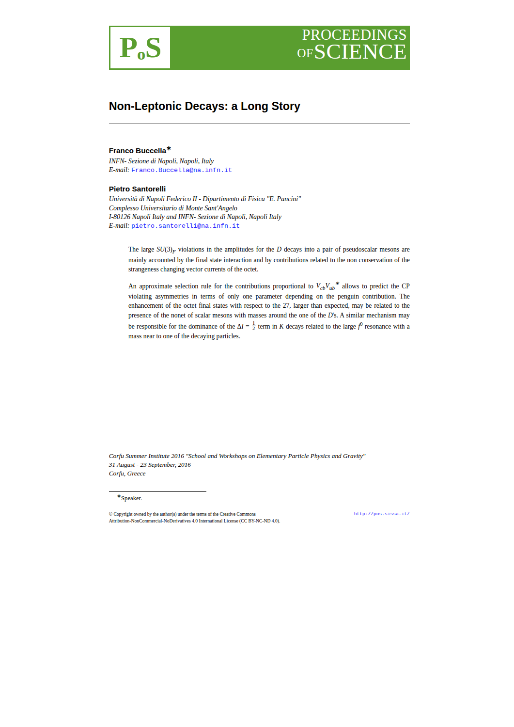PoS
PROCEEDINGS
OFSCIENCE
Non-Leptonic Decays: a Long Story
Franco Buccella∗
INFN- Sezione di Napoli, Napoli, Italy
E-mail: Franco.Buccella@na.infn.it
Pietro Santorelli
Università di Napoli Federico II - Dipartimento di Fisica "E. Pancini"
Complesso Universitario di Monte Sant'Angelo
I-80126 Napoli Italy and INFN- Sezione di Napoli, Napoli Italy
E-mail: pietro.santorelli@na.infn.it
The large SU(3)F violations in the amplitudes for the D decays into a pair of pseudoscalar mesons are mainly accounted by the final state interaction and by contributions related to the non conservation of the strangeness changing vector currents of the octet.
An approximate selection rule for the contributions proportional to VcbVub∗ allows to predict the CP violating asymmetries in terms of only one parameter depending on the penguin contribution. The enhancement of the octet final states with respect to the 27, larger than expected, may be related to the presence of the nonet of scalar mesons with masses around the one of the D's. A similar mechanism may be responsible for the dominance of the ΔI = 12 term in K decays related to the large f0 resonance with a mass near to one of the decaying particles.
PoS(CORFU2016)048
Corfu Summer Institute 2016 "School and Workshops on Elementary Particle Physics and Gravity"
31 August - 23 September, 2016
Corfu, Greece
∗Speaker.
http://pos.sissa.it/ © Copyright owned by the author(s) under the terms of the Creative Commons
Attribution-NonCommercial-NoDerivatives 4.0 International License (CC BY-NC-ND 4.0).